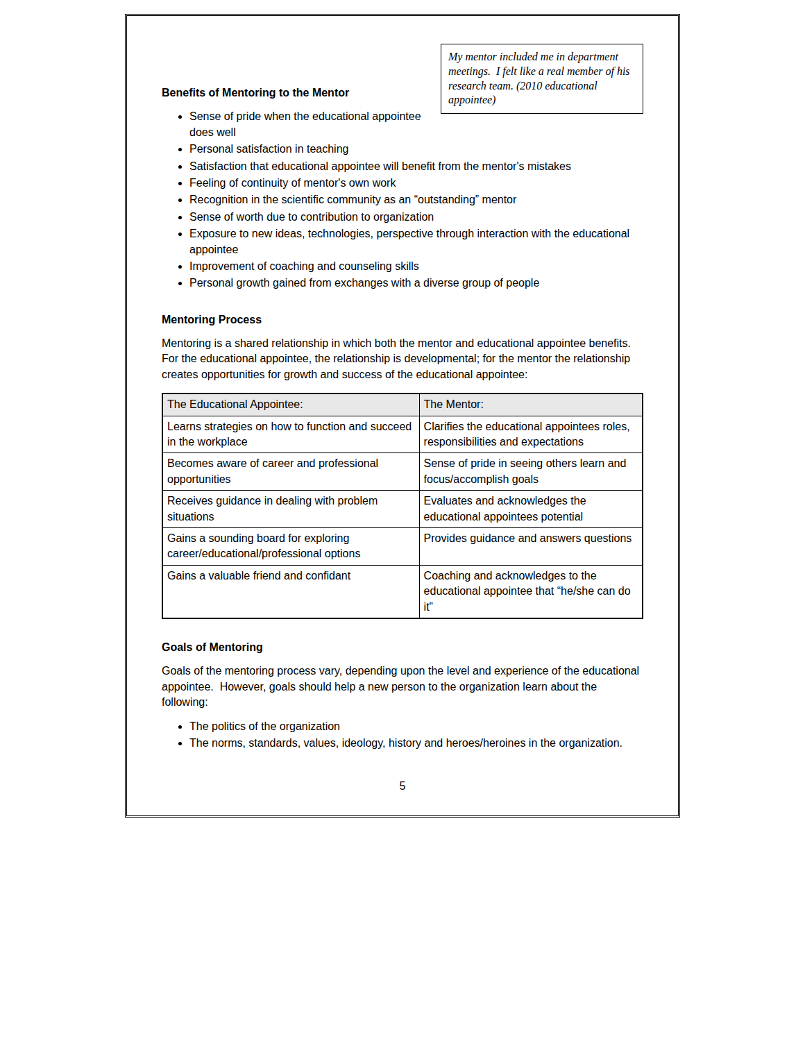My mentor included me in department meetings. I felt like a real member of his research team. (2010 educational appointee)
Benefits of Mentoring to the Mentor
Sense of pride when the educational appointee does well
Personal satisfaction in teaching
Satisfaction that educational appointee will benefit from the mentor's mistakes
Feeling of continuity of mentor's own work
Recognition in the scientific community as an “outstanding” mentor
Sense of worth due to contribution to organization
Exposure to new ideas, technologies, perspective through interaction with the educational appointee
Improvement of coaching and counseling skills
Personal growth gained from exchanges with a diverse group of people
Mentoring Process
Mentoring is a shared relationship in which both the mentor and educational appointee benefits. For the educational appointee, the relationship is developmental; for the mentor the relationship creates opportunities for growth and success of the educational appointee:
| The Educational Appointee: | The Mentor: |
| --- | --- |
| Learns strategies on how to function and succeed in the workplace | Clarifies the educational appointees roles, responsibilities and expectations |
| Becomes aware of career and professional opportunities | Sense of pride in seeing others learn and focus/accomplish goals |
| Receives guidance in dealing with problem situations | Evaluates and acknowledges the educational appointees potential |
| Gains a sounding board for exploring career/educational/professional options | Provides guidance and answers questions |
| Gains a valuable friend and confidant | Coaching and acknowledges to the educational appointee that “he/she can do it” |
Goals of Mentoring
Goals of the mentoring process vary, depending upon the level and experience of the educational appointee. However, goals should help a new person to the organization learn about the following:
The politics of the organization
The norms, standards, values, ideology, history and heroes/heroines in the organization.
5